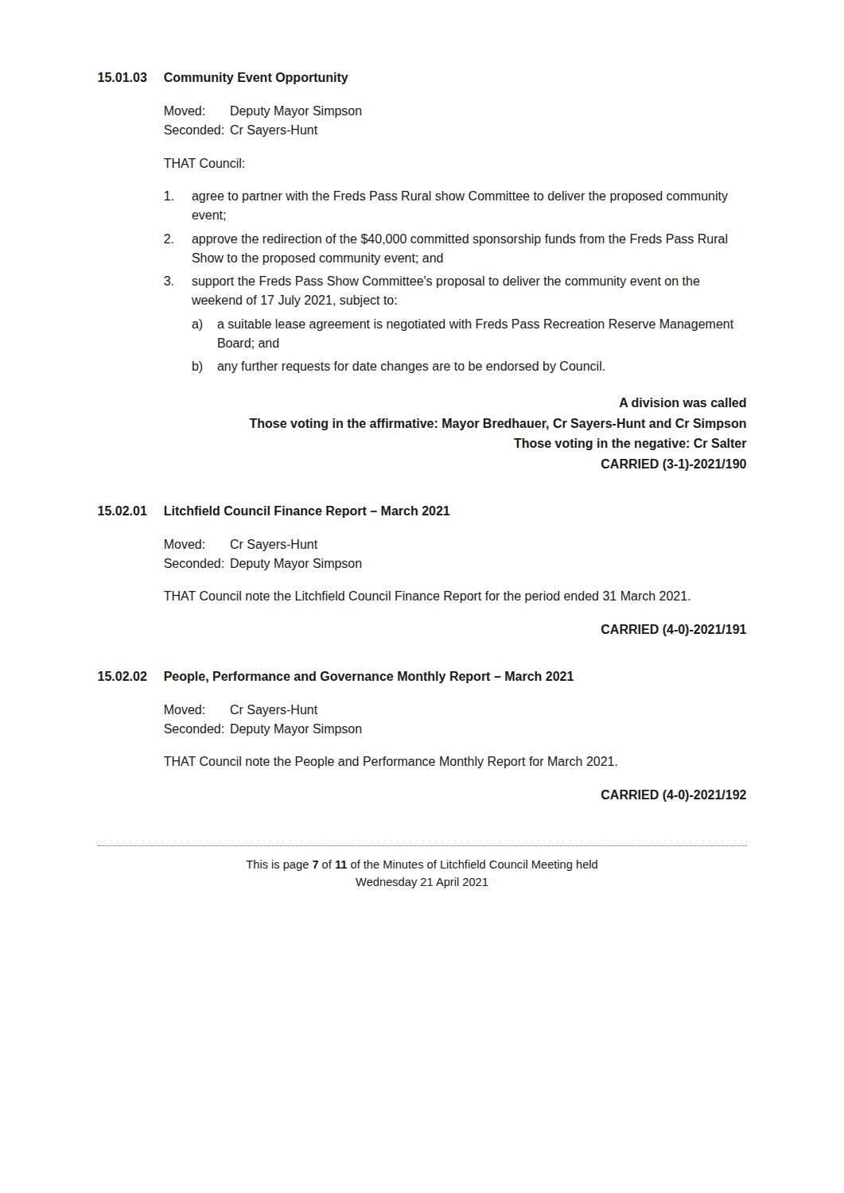15.01.03 Community Event Opportunity
Moved: Deputy Mayor Simpson
Seconded: Cr Sayers-Hunt
THAT Council:
agree to partner with the Freds Pass Rural show Committee to deliver the proposed community event;
approve the redirection of the $40,000 committed sponsorship funds from the Freds Pass Rural Show to the proposed community event; and
support the Freds Pass Show Committee's proposal to deliver the community event on the weekend of 17 July 2021, subject to:
a suitable lease agreement is negotiated with Freds Pass Recreation Reserve Management Board; and
any further requests for date changes are to be endorsed by Council.
A division was called
Those voting in the affirmative: Mayor Bredhauer, Cr Sayers-Hunt and Cr Simpson
Those voting in the negative: Cr Salter
CARRIED (3-1)-2021/190
15.02.01 Litchfield Council Finance Report – March 2021
Moved: Cr Sayers-Hunt
Seconded: Deputy Mayor Simpson
THAT Council note the Litchfield Council Finance Report for the period ended 31 March 2021.
CARRIED (4-0)-2021/191
15.02.02 People, Performance and Governance Monthly Report – March 2021
Moved: Cr Sayers-Hunt
Seconded: Deputy Mayor Simpson
THAT Council note the People and Performance Monthly Report for March 2021.
CARRIED (4-0)-2021/192
This is page 7 of 11 of the Minutes of Litchfield Council Meeting held
Wednesday 21 April 2021